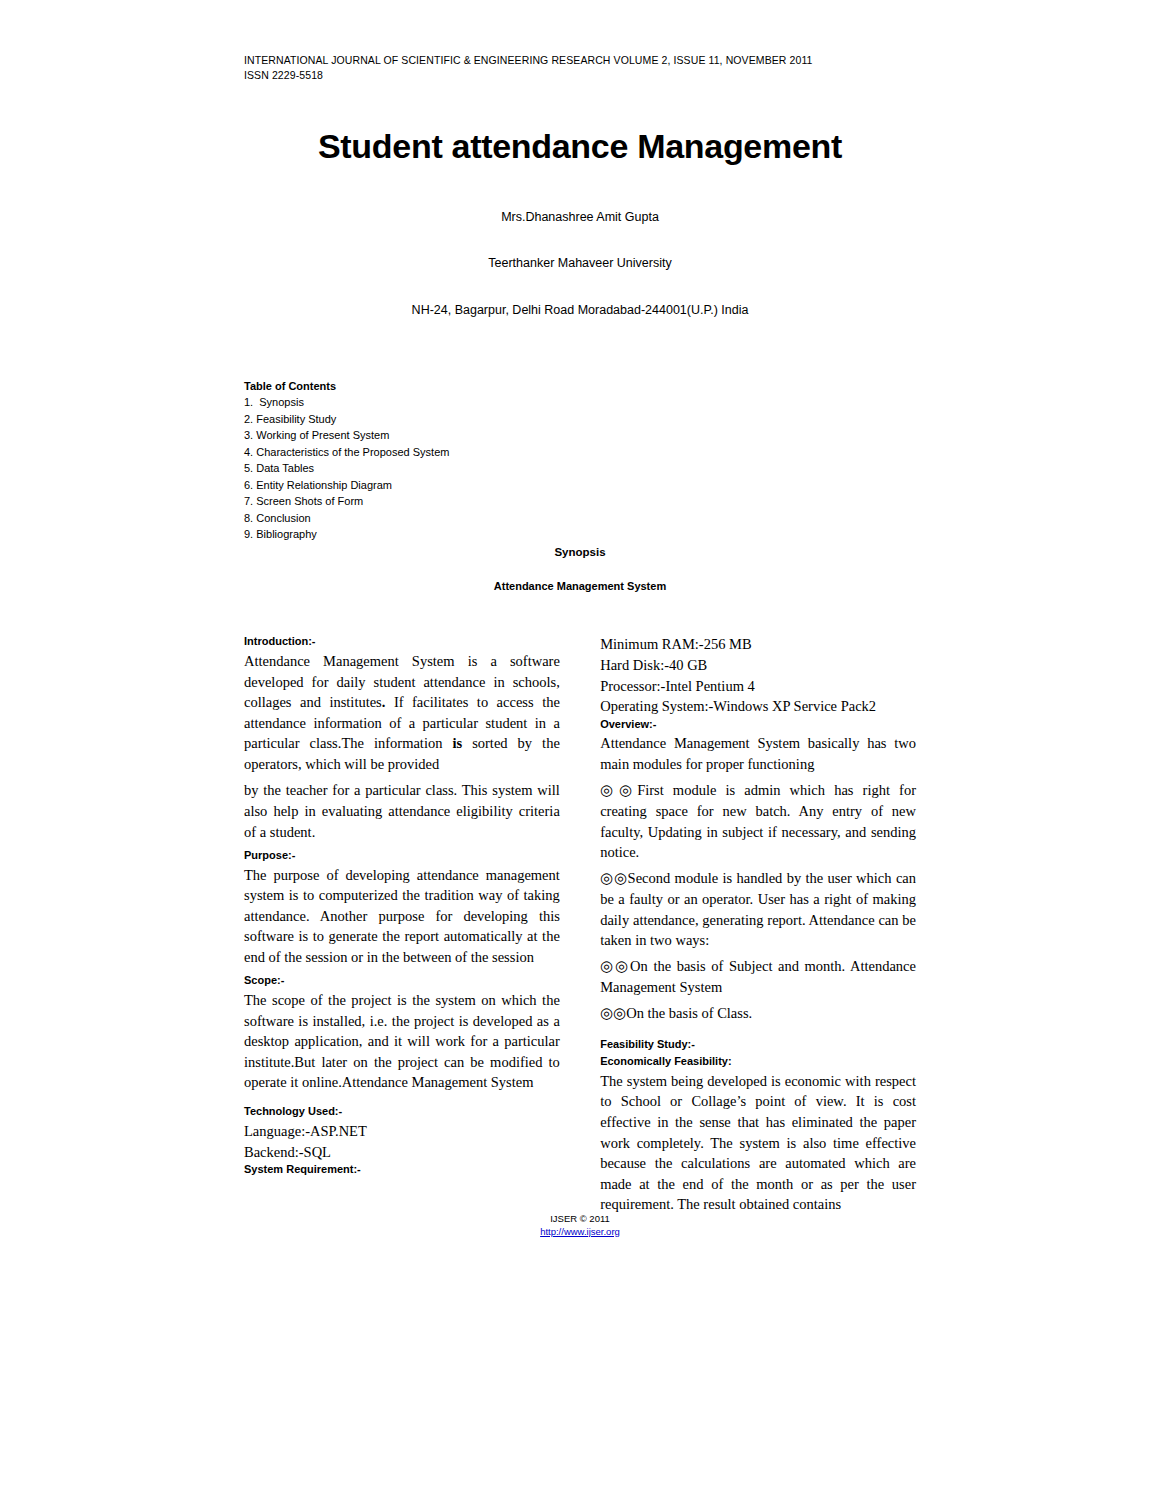INTERNATIONAL JOURNAL OF SCIENTIFIC & ENGINEERING RESEARCH VOLUME 2, ISSUE 11, NOVEMBER 2011
ISSN 2229-5518
Student attendance Management
Mrs.Dhanashree Amit Gupta
Teerthanker Mahaveer University
NH-24, Bagarpur, Delhi Road Moradabad-244001(U.P.) India
Table of Contents
1. Synopsis
2. Feasibility Study
3. Working of Present System
4. Characteristics of the Proposed System
5. Data Tables
6. Entity Relationship Diagram
7. Screen Shots of Form
8. Conclusion
9. Bibliography
Synopsis
Attendance Management System
Introduction:-
Attendance Management System is a software developed for daily student attendance in schools, collages and institutes. If facilitates to access the attendance information of a particular student in a particular class.The information is sorted by the operators, which will be provided
by the teacher for a particular class. This system will also help in evaluating attendance eligibility criteria of a student.
Purpose:-
The purpose of developing attendance management system is to computerized the tradition way of taking attendance. Another purpose for developing this software is to generate the report automatically at the end of the session or in the between of the session
Scope:-
The scope of the project is the system on which the software is installed, i.e. the project is developed as a desktop application, and it will work for a particular institute.But later on the project can be modified to operate it online.Attendance Management System
Technology Used:-
Language:-ASP.NET
Backend:-SQL
System Requirement:-
Minimum RAM:-256 MB
Hard Disk:-40 GB
Processor:-Intel Pentium 4
Operating System:-Windows XP Service Pack2
Overview:-
Attendance Management System basically has two main modules for proper functioning
◎◎First module is admin which has right for creating space for new batch. Any entry of new faculty, Updating in subject if necessary, and sending notice.
◎◎Second module is handled by the user which can be a faulty or an operator. User has a right of making daily attendance, generating report. Attendance can be taken in two ways:
◎◎On the basis of Subject and month. Attendance Management System
◎◎On the basis of Class.
Feasibility Study:-
Economically Feasibility:
The system being developed is economic with respect to School or Collage’s point of view. It is cost effective in the sense that has eliminated the paper work completely. The system is also time effective because the calculations are automated which are made at the end of the month or as per the user requirement. The result obtained contains
IJSER © 2011
http://www.ijser.org